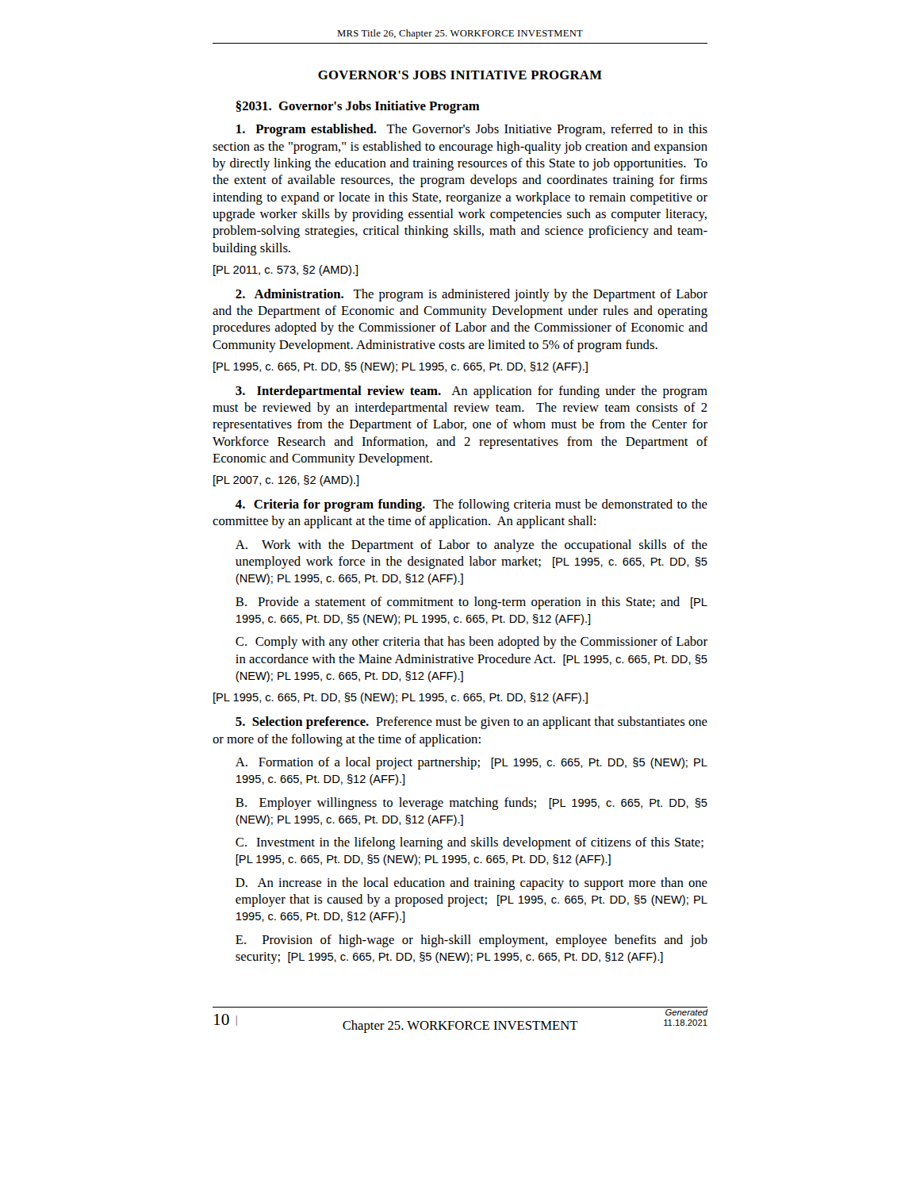MRS Title 26, Chapter 25. WORKFORCE INVESTMENT
GOVERNOR'S JOBS INITIATIVE PROGRAM
§2031. Governor's Jobs Initiative Program
1. Program established. The Governor's Jobs Initiative Program, referred to in this section as the "program," is established to encourage high-quality job creation and expansion by directly linking the education and training resources of this State to job opportunities. To the extent of available resources, the program develops and coordinates training for firms intending to expand or locate in this State, reorganize a workplace to remain competitive or upgrade worker skills by providing essential work competencies such as computer literacy, problem-solving strategies, critical thinking skills, math and science proficiency and team-building skills.
[PL 2011, c. 573, §2 (AMD).]
2. Administration. The program is administered jointly by the Department of Labor and the Department of Economic and Community Development under rules and operating procedures adopted by the Commissioner of Labor and the Commissioner of Economic and Community Development. Administrative costs are limited to 5% of program funds.
[PL 1995, c. 665, Pt. DD, §5 (NEW); PL 1995, c. 665, Pt. DD, §12 (AFF).]
3. Interdepartmental review team. An application for funding under the program must be reviewed by an interdepartmental review team. The review team consists of 2 representatives from the Department of Labor, one of whom must be from the Center for Workforce Research and Information, and 2 representatives from the Department of Economic and Community Development.
[PL 2007, c. 126, §2 (AMD).]
4. Criteria for program funding. The following criteria must be demonstrated to the committee by an applicant at the time of application. An applicant shall:
A. Work with the Department of Labor to analyze the occupational skills of the unemployed work force in the designated labor market; [PL 1995, c. 665, Pt. DD, §5 (NEW); PL 1995, c. 665, Pt. DD, §12 (AFF).]
B. Provide a statement of commitment to long-term operation in this State; and [PL 1995, c. 665, Pt. DD, §5 (NEW); PL 1995, c. 665, Pt. DD, §12 (AFF).]
C. Comply with any other criteria that has been adopted by the Commissioner of Labor in accordance with the Maine Administrative Procedure Act. [PL 1995, c. 665, Pt. DD, §5 (NEW); PL 1995, c. 665, Pt. DD, §12 (AFF).]
[PL 1995, c. 665, Pt. DD, §5 (NEW); PL 1995, c. 665, Pt. DD, §12 (AFF).]
5. Selection preference. Preference must be given to an applicant that substantiates one or more of the following at the time of application:
A. Formation of a local project partnership; [PL 1995, c. 665, Pt. DD, §5 (NEW); PL 1995, c. 665, Pt. DD, §12 (AFF).]
B. Employer willingness to leverage matching funds; [PL 1995, c. 665, Pt. DD, §5 (NEW); PL 1995, c. 665, Pt. DD, §12 (AFF).]
C. Investment in the lifelong learning and skills development of citizens of this State; [PL 1995, c. 665, Pt. DD, §5 (NEW); PL 1995, c. 665, Pt. DD, §12 (AFF).]
D. An increase in the local education and training capacity to support more than one employer that is caused by a proposed project; [PL 1995, c. 665, Pt. DD, §5 (NEW); PL 1995, c. 665, Pt. DD, §12 (AFF).]
E. Provision of high-wage or high-skill employment, employee benefits and job security; [PL 1995, c. 665, Pt. DD, §5 (NEW); PL 1995, c. 665, Pt. DD, §12 (AFF).]
10
|
Chapter 25. WORKFORCE INVESTMENT
Generated
11.18.2021